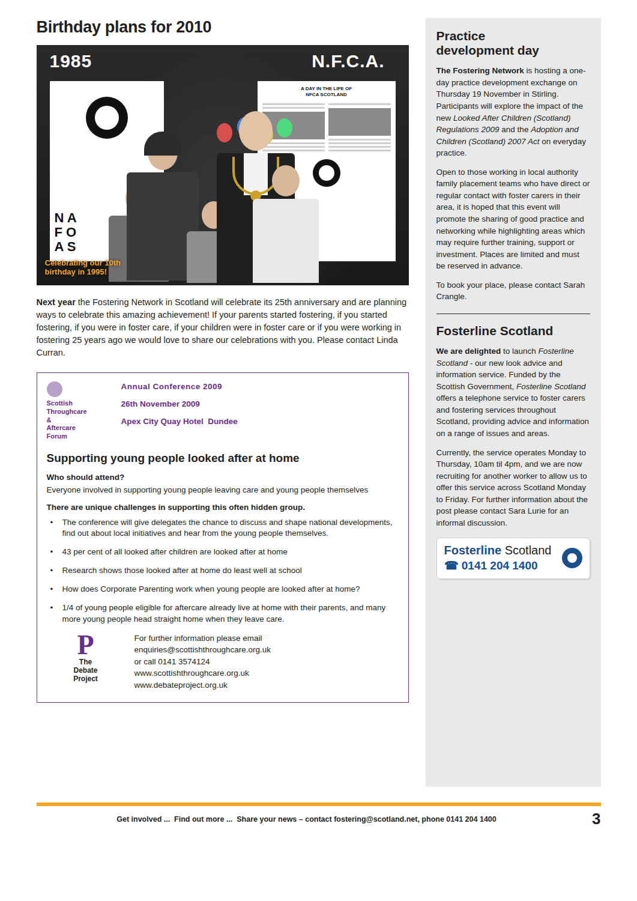Birthday plans for 2010
1985
N.F.C.A.
N A
F O
A S
A DAY IN THE LIFE OF
NFCA SCOTLAND
Celebrating our 10th
birthday in 1995!
Next year the Fostering Network in Scotland will celebrate its 25th anniversary and are planning ways to celebrate this amazing achievement! If your parents started fostering, if you started fostering, if you were in foster care, if your children were in foster care or if you were working in fostering 25 years ago we would love to share our celebrations with you. Please contact Linda Curran.
Scottish
Throughcare
&
Aftercare
Forum
Annual Conference 2009
26th November 2009
Apex City Quay Hotel Dundee
Supporting young people looked after at home
Who should attend?
Everyone involved in supporting young people leaving care and young people themselves
There are unique challenges in supporting this often hidden group.
The conference will give delegates the chance to discuss and shape national developments, find out about local initiatives and hear from the young people themselves.
43 per cent of all looked after children are looked after at home
Research shows those looked after at home do least well at school
How does Corporate Parenting work when young people are looked after at home?
1/4 of young people eligible for aftercare already live at home with their parents, and many more young people head straight home when they leave care.
P
The
Debate
Project
For further information please email
enquiries@scottishthroughcare.org.uk
or call 0141 3574124
www.scottishthroughcare.org.uk
www.debateproject.org.uk
Practice
development day
The Fostering Network is hosting a one-day practice development exchange on Thursday 19 November in Stirling. Participants will explore the impact of the new Looked After Children (Scotland) Regulations 2009 and the Adoption and Children (Scotland) 2007 Act on everyday practice.
Open to those working in local authority family placement teams who have direct or regular contact with foster carers in their area, it is hoped that this event will promote the sharing of good practice and networking while highlighting areas which may require further training, support or investment. Places are limited and must be reserved in advance.
To book your place, please contact Sarah Crangle.
Fosterline Scotland
We are delighted to launch Fosterline Scotland - our new look advice and information service. Funded by the Scottish Government, Fosterline Scotland offers a telephone service to foster carers and fostering services throughout Scotland, providing advice and information on a range of issues and areas.
Currently, the service operates Monday to Thursday, 10am til 4pm, and we are now recruiting for another worker to allow us to offer this service across Scotland Monday to Friday. For further information about the post please contact Sara Lurie for an informal discussion.
Fosterline Scotland
☎ 0141 204 1400
Get involved ... Find out more ... Share your news – contact fostering@scotland.net, phone 0141 204 1400
3